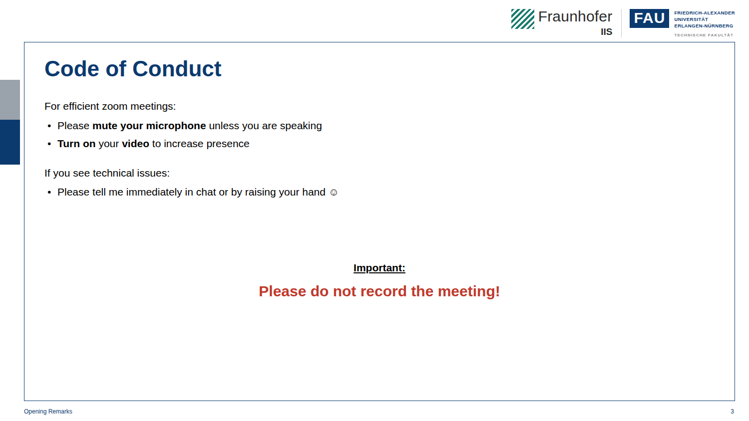Fraunhofer IIS
FAU
FRIEDRICH-ALEXANDER
UNIVERSITÄT
ERLANGEN-NÜRNBERG
TECHNISCHE FAKULTÄT
Code of Conduct
For efficient zoom meetings:
Please mute your microphone unless you are speaking
Turn on your video to increase presence
If you see technical issues:
Please tell me immediately in chat or by raising your hand ☺
Important:
Please do not record the meeting!
Opening Remarks
3